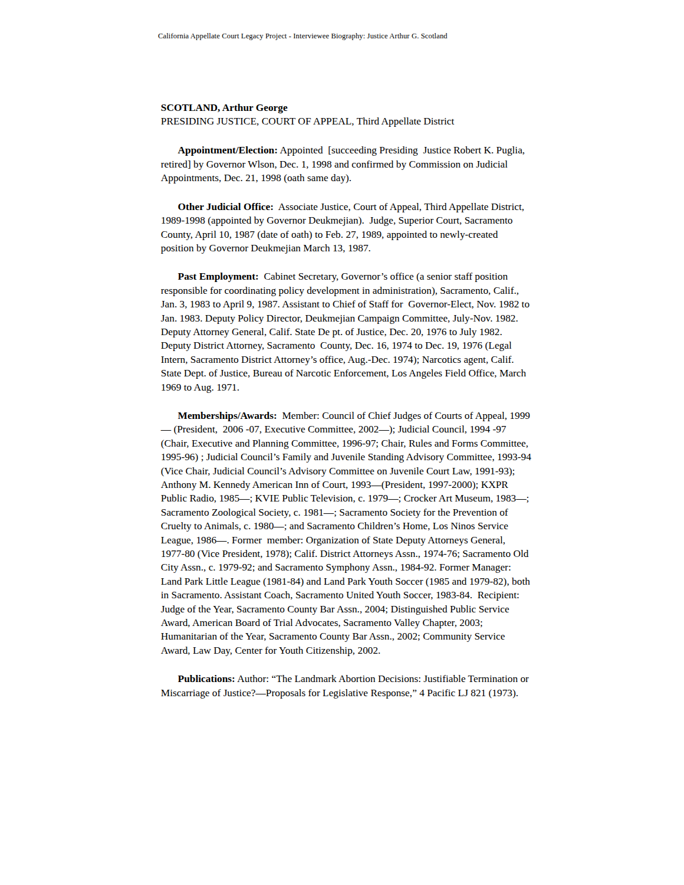California Appellate Court Legacy Project - Interviewee Biography: Justice Arthur G. Scotland
SCOTLAND, Arthur George
PRESIDING JUSTICE, COURT OF APPEAL, Third Appellate District
Appointment/Election: Appointed [succeeding Presiding Justice Robert K. Puglia, retired] by Governor Wlson, Dec. 1, 1998 and confirmed by Commission on Judicial Appointments, Dec. 21, 1998 (oath same day).
Other Judicial Office: Associate Justice, Court of Appeal, Third Appellate District, 1989-1998 (appointed by Governor Deukmejian). Judge, Superior Court, Sacramento County, April 10, 1987 (date of oath) to Feb. 27, 1989, appointed to newly-created position by Governor Deukmejian March 13, 1987.
Past Employment: Cabinet Secretary, Governor’s office (a senior staff position responsible for coordinating policy development in administration), Sacramento, Calif., Jan. 3, 1983 to April 9, 1987. Assistant to Chief of Staff for Governor-Elect, Nov. 1982 to Jan. 1983. Deputy Policy Director, Deukmejian Campaign Committee, July-Nov. 1982. Deputy Attorney General, Calif. State De pt. of Justice, Dec. 20, 1976 to July 1982. Deputy District Attorney, Sacramento County, Dec. 16, 1974 to Dec. 19, 1976 (Legal Intern, Sacramento District Attorney’s office, Aug.-Dec. 1974); Narcotics agent, Calif. State Dept. of Justice, Bureau of Narcotic Enforcement, Los Angeles Field Office, March 1969 to Aug. 1971.
Memberships/Awards: Member: Council of Chief Judges of Courts of Appeal, 1999— (President, 2006 -07, Executive Committee, 2002—); Judicial Council, 1994 -97 (Chair, Executive and Planning Committee, 1996-97; Chair, Rules and Forms Committee, 1995-96) ; Judicial Council’s Family and Juvenile Standing Advisory Committee, 1993-94 (Vice Chair, Judicial Council’s Advisory Committee on Juvenile Court Law, 1991-93); Anthony M. Kennedy American Inn of Court, 1993—(President, 1997-2000); KXPR Public Radio, 1985—; KVIE Public Television, c. 1979—; Crocker Art Museum, 1983—; Sacramento Zoological Society, c. 1981—; Sacramento Society for the Prevention of Cruelty to Animals, c. 1980—; and Sacramento Children’s Home, Los Ninos Service League, 1986—. Former member: Organization of State Deputy Attorneys General, 1977-80 (Vice President, 1978); Calif. District Attorneys Assn., 1974-76; Sacramento Old City Assn., c. 1979-92; and Sacramento Symphony Assn., 1984-92. Former Manager: Land Park Little League (1981-84) and Land Park Youth Soccer (1985 and 1979-82), both in Sacramento. Assistant Coach, Sacramento United Youth Soccer, 1983-84. Recipient: Judge of the Year, Sacramento County Bar Assn., 2004; Distinguished Public Service Award, American Board of Trial Advocates, Sacramento Valley Chapter, 2003; Humanitarian of the Year, Sacramento County Bar Assn., 2002; Community Service Award, Law Day, Center for Youth Citizenship, 2002.
Publications: Author: “The Landmark Abortion Decisions: Justifiable Termination or Miscarriage of Justice?—Proposals for Legislative Response,” 4 Pacific LJ 821 (1973).